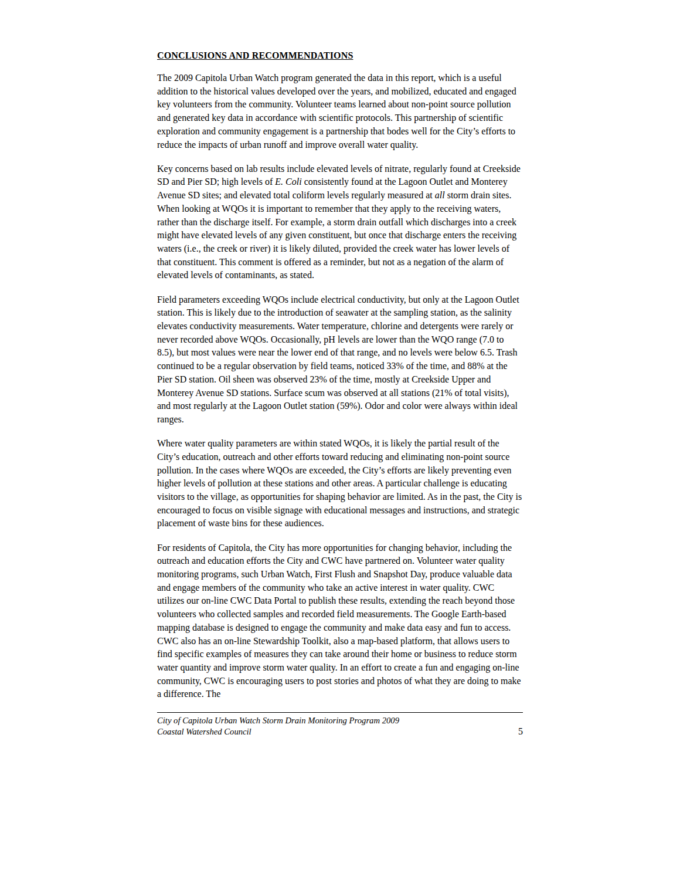CONCLUSIONS AND RECOMMENDATIONS
The 2009 Capitola Urban Watch program generated the data in this report, which is a useful addition to the historical values developed over the years, and mobilized, educated and engaged key volunteers from the community. Volunteer teams learned about non-point source pollution and generated key data in accordance with scientific protocols. This partnership of scientific exploration and community engagement is a partnership that bodes well for the City’s efforts to reduce the impacts of urban runoff and improve overall water quality.
Key concerns based on lab results include elevated levels of nitrate, regularly found at Creekside SD and Pier SD; high levels of E. Coli consistently found at the Lagoon Outlet and Monterey Avenue SD sites; and elevated total coliform levels regularly measured at all storm drain sites. When looking at WQOs it is important to remember that they apply to the receiving waters, rather than the discharge itself. For example, a storm drain outfall which discharges into a creek might have elevated levels of any given constituent, but once that discharge enters the receiving waters (i.e., the creek or river) it is likely diluted, provided the creek water has lower levels of that constituent. This comment is offered as a reminder, but not as a negation of the alarm of elevated levels of contaminants, as stated.
Field parameters exceeding WQOs include electrical conductivity, but only at the Lagoon Outlet station. This is likely due to the introduction of seawater at the sampling station, as the salinity elevates conductivity measurements. Water temperature, chlorine and detergents were rarely or never recorded above WQOs. Occasionally, pH levels are lower than the WQO range (7.0 to 8.5), but most values were near the lower end of that range, and no levels were below 6.5. Trash continued to be a regular observation by field teams, noticed 33% of the time, and 88% at the Pier SD station. Oil sheen was observed 23% of the time, mostly at Creekside Upper and Monterey Avenue SD stations. Surface scum was observed at all stations (21% of total visits), and most regularly at the Lagoon Outlet station (59%). Odor and color were always within ideal ranges.
Where water quality parameters are within stated WQOs, it is likely the partial result of the City’s education, outreach and other efforts toward reducing and eliminating non-point source pollution. In the cases where WQOs are exceeded, the City’s efforts are likely preventing even higher levels of pollution at these stations and other areas. A particular challenge is educating visitors to the village, as opportunities for shaping behavior are limited. As in the past, the City is encouraged to focus on visible signage with educational messages and instructions, and strategic placement of waste bins for these audiences.
For residents of Capitola, the City has more opportunities for changing behavior, including the outreach and education efforts the City and CWC have partnered on. Volunteer water quality monitoring programs, such Urban Watch, First Flush and Snapshot Day, produce valuable data and engage members of the community who take an active interest in water quality. CWC utilizes our on-line CWC Data Portal to publish these results, extending the reach beyond those volunteers who collected samples and recorded field measurements. The Google Earth-based mapping database is designed to engage the community and make data easy and fun to access. CWC also has an on-line Stewardship Toolkit, also a map-based platform, that allows users to find specific examples of measures they can take around their home or business to reduce storm water quantity and improve storm water quality. In an effort to create a fun and engaging on-line community, CWC is encouraging users to post stories and photos of what they are doing to make a difference. The
City of Capitola Urban Watch Storm Drain Monitoring Program 2009
Coastal Watershed Council 5